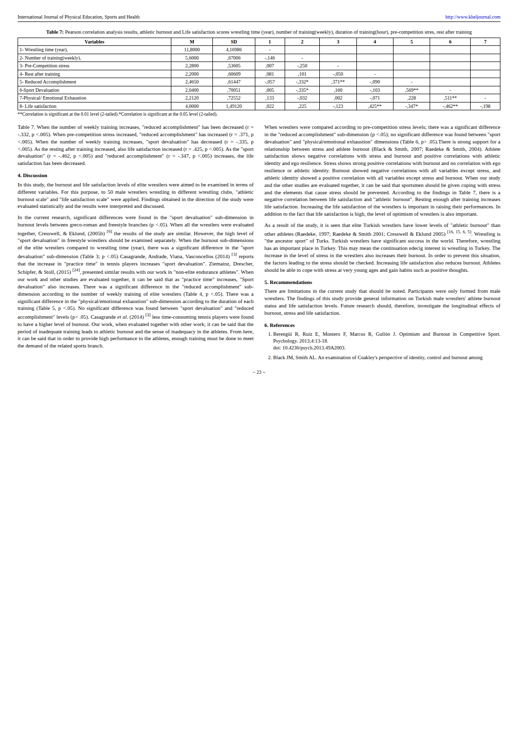International Journal of Physical Education, Sports and Health http://www.kheljournal.com
Table 7: Pearson correlation analysis results, athletic burnout and Life satisfaction scores wrestling time (year), number of training(weekly), duration of training(hour), pre-competition stres, rest after training
| Variables | M | SD | 1 | 2 | 3 | 4 | 5 | 6 | 7 |
| --- | --- | --- | --- | --- | --- | --- | --- | --- | --- |
| 1- Wrestling time (year), | 11,8000 | 4,16986 | - | | | | | | |
| 2- Number of training(weekly), | 5,6000 | ,67006 | -,146 | - | | | | | |
| 3- Pre-Competition stress | 2,2800 | ,53605 | ,007 | -,250 | - | | | | |
| 4- Rest after training | 2,2000 | ,60609 | ,081 | ,101 | -,050 | - | | | |
| 5- Reduced Accomplishment | 2,4650 | ,61447 | -,057 | -,332* | ,371** | -,090 | - | | |
| 6-Sport Devaluation | 2,0400 | ,70051 | ,005 | -,335* | ,160 | -,103 | ,569** | - | |
| 7-Physical/ Emotional Exhaustion | 2,2120 | ,72552 | ,133 | -,032 | ,002 | -,071 | ,228 | ,511** | - |
| 8- Life satisfaction | 4,0000 | 1,49120 | ,022 | ,225 | -,123 | ,425** | -,347* | -,462** | -,198 |
**Correlation is significant at the 0.01 level (2-tailed).*Correlation is significant at the 0.05 level (2-tailed).
Table 7. When the number of weekly training increases, "reduced accomplishment" has been decreased (r = -.332, p <.005). When pre-competition stress increased, "reduced accomplishment" has increased (r = .371, p <.005). When the number of weekly training increases, "sport devaluation" has decreased (r = -.335, p <.005). As the resting after training increased, also life satisfaction increased (r = .425, p <.005). As the "sport devaluation" (r = -.462, p <.005) and "reduced accomplishment" (r = -.347, p <.005) increases, the life satisfaction has been decreased.
4. Discussion
In this study, the burnout and life satisfaction levels of elite wrestlers were aimed to be examined in terms of different variables. For this purpose, to 50 male wrestlers wrestling in different wrestling clubs, "athletic burnout scale" and "life satisfaction scale" were applied. Findings obtained in the direction of the study were evaluated statistically and the results were interpreted and discussed.
In the current research, significant differences were found in the "sport devaluation" sub-dimension in burnout levels between greco-roman and freestyle branches (p <.05). When all the wrestlers were evaluated together, Cresswell, & Eklund, (2005b) [6] the results of the study are similar. However, the high level of "sport devaluation" in freestyle wrestlers should be examined separately. When the burnout sub-dimensions of the elite wrestlers compared to wrestling time (year), there was a significant difference in the "sport devaluation" sub-dimension (Table 3; p <.05) Casagrande, Andrade, Viana, Vasconcellos (2014) [3] reports that the increase in "practice time" in tennis players increases "sport devaluation". Ziemainz, Drescher, Schipfer, & Stoll, (2015) [24], presented similar results with our work in "non-elite endurance athletes". When our work and other studies are evaluated together, it can be said that as "practice time" increases, "Sport devaluation" also increases. There was a significant difference in the "reduced accomplishment" sub-dimension according to the number of weekly training of elite wrestlers (Table 4, p <.05). There was a significant difference in the "physical/emotional exhaustion" sub-dimension according to the duration of each training (Table 5, p <.05). No significant difference was found between "sport devaluation" and "reduced accomplishment" levels (p> .05). Casagrande et al. (2014) [3] less time-consuming tennis players were found to have a higher level of burnout. Our work, when evaluated together with other work; it can be said that the period of inadequate training leads to athletic burnout and the sense of inadequacy in the athletes. From here, it can be said that in order to provide high performance to the athletes, enough training must be done to meet the demand of the related sports branch.
When wrestlers were compared according to pre-competition stress levels; there was a significant difference in the "reduced accomplishment" sub-dimension (p <.05); no significant difference was found between "sport devaluation" and "physical/emotional exhaustion" dimensions (Table 6, p> .05).There is strong support for a relationship between stress and athlete burnout (Black & Smith, 2007; Raedeke & Smith, 2004). Athlete satisfaction shows negative correlations with stress and burnout and positive correlations with athletic identity and ego resilience. Stress shows strong positive correlations with burnout and no correlation with ego resilience or athletic identity. Burnout showed negative correlations with all variables except stress, and athletic identity showed a positive correlation with all variables except stress and burnout. When our study and the other studies are evaluated together, it can be said that sportsmen should be given coping with stress and the elements that cause stress should be prevented. According to the findings in Table 7, there is a negative correlation between life satisfaction and "athletic burnout". Resting enough after training increases life satisfaction. Increasing the life satisfaction of the wrestlers is important in raising their performances. In addition to the fact that life satisfaction is high, the level of optimism of wrestlers is also important.
As a result of the study, it is seen that elite Turkish wrestlers have lower levels of "athletic burnout" than other athletes (Raedeke, 1997; Raedeke & Smith 2001; Cresswell & Eklund 2005) [16, 15, 6, 5]. Wrestling is "the ancestor sport" of Turks. Turkish wrestlers have significant success in the world. Therefore, wrestling has an important place in Turkey. This may mean the continuation edecig interest in wrestling in Turkey. The increase in the level of stress in the wrestlers also increases their burnout. In order to prevent this situation, the factors leading to the stress should be checked. Increasing life satisfaction also reduces burnout. Athletes should be able to cope with stress at very young ages and gain habits such as positive thoughts.
5. Recommendations
There are limitations in the current study that should be noted. Participants were only formed from male wrestlers. The findings of this study provide general information on Turkish male wrestlers' athlete burnout status and life satisfaction levels. Future research should, therefore, investigate the longitudinal effects of burnout, stress and life satisfaction.
6. References
Berengüí R, Ruiz E, Montero F, Marcos R, Gullón J. Optimism and Burnout in Competitive Sport. Psychology. 2013;4:13-18.doi: 10.4236/psych.2013.49A2003.
Black JM, Smith AL. An examination of Coakley's perspective of identity, control and burnout among
~ 23 ~